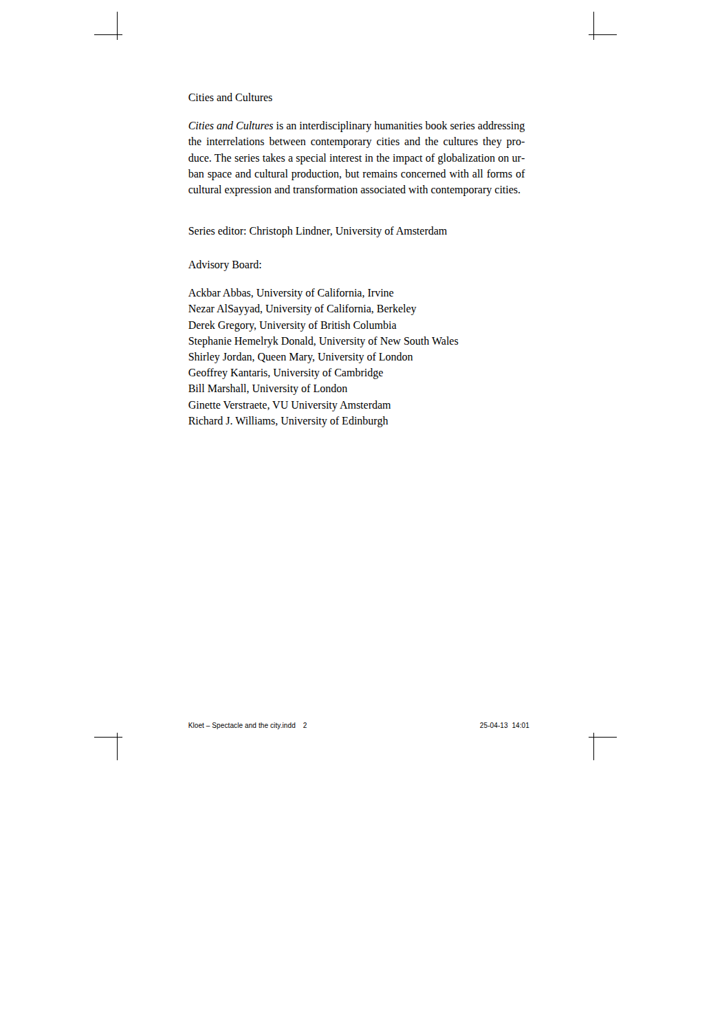Cities and Cultures
Cities and Cultures is an interdisciplinary humanities book series addressing the interrelations between contemporary cities and the cultures they produce. The series takes a special interest in the impact of globalization on urban space and cultural production, but remains concerned with all forms of cultural expression and transformation associated with contemporary cities.
Series editor: Christoph Lindner, University of Amsterdam
Advisory Board:
Ackbar Abbas, University of California, Irvine
Nezar AlSayyad, University of California, Berkeley
Derek Gregory, University of British Columbia
Stephanie Hemelryk Donald, University of New South Wales
Shirley Jordan, Queen Mary, University of London
Geoffrey Kantaris, University of Cambridge
Bill Marshall, University of London
Ginette Verstraete, VU University Amsterdam
Richard J. Williams, University of Edinburgh
Kloet – Spectacle and the city.indd2 25-04-13 14:01